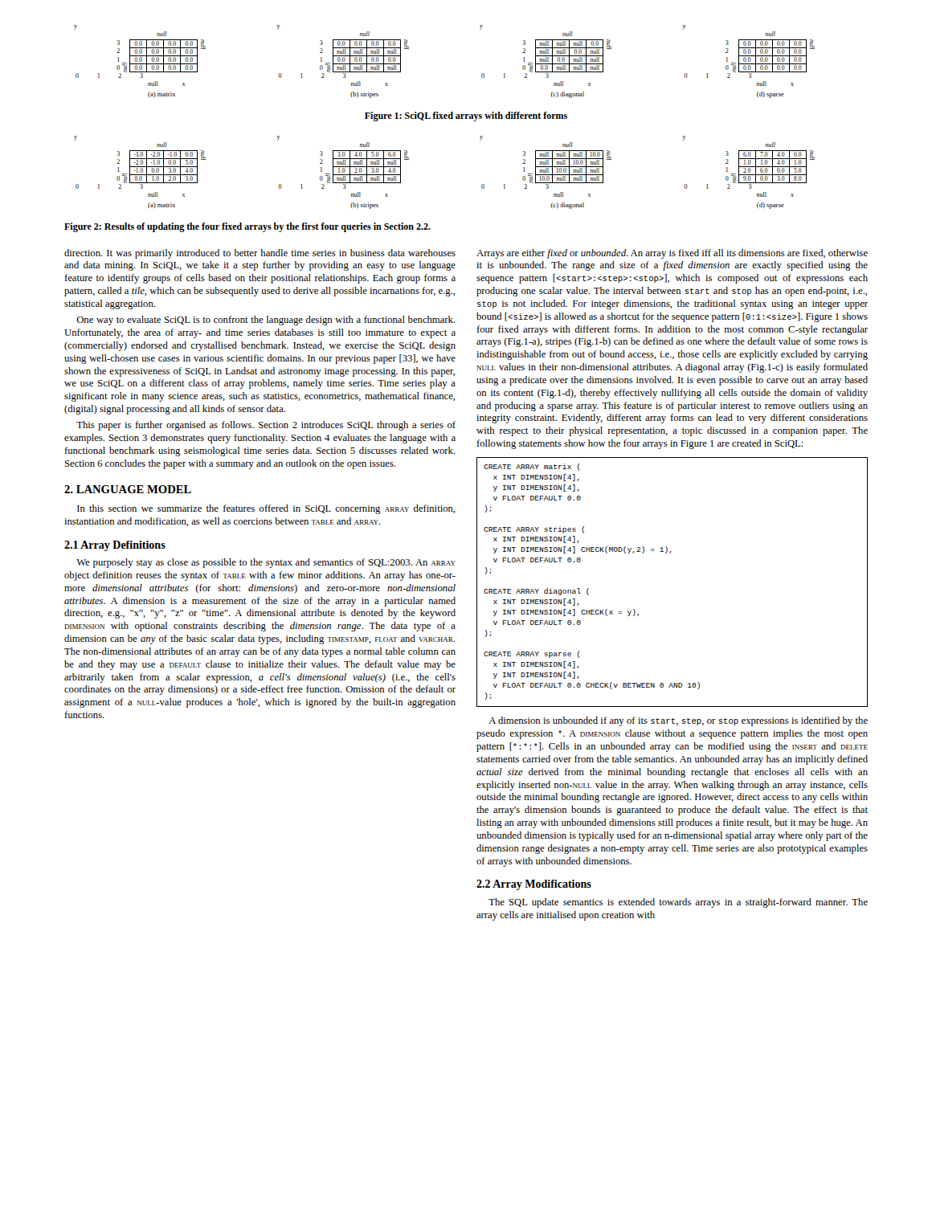y
null
3210
null
| 0.0 | 0.0 | 0.0 | 0.0 |
| 0.0 | 0.0 | 0.0 | 0.0 |
| 0.0 | 0.0 | 0.0 | 0.0 |
| 0.0 | 0.0 | 0.0 | 0.0 |
null
0123
null x
(a) matrix
y
null
3210
null
| 0.0 | 0.0 | 0.0 | 0.0 |
| null | null | null | null |
| 0.0 | 0.0 | 0.0 | 0.0 |
| null | null | null | null |
null
0123
null x
(b) stripes
y
null
3210
null
| null | null | null | 0.0 |
| null | null | 0.0 | null |
| null | 0.0 | null | null |
| 0.0 | null | null | null |
null
0123
null x
(c) diagonal
y
null
3210
null
| 0.0 | 0.0 | 0.0 | 0.0 |
| 0.0 | 0.0 | 0.0 | 0.0 |
| 0.0 | 0.0 | 0.0 | 0.0 |
| 0.0 | 0.0 | 0.0 | 0.0 |
null
0123
null x
(d) sparse
Figure 1: SciQL fixed arrays with different forms
y
null
3210
null
| -3.0 | -2.0 | -1.0 | 0.0 |
| -2.0 | -1.0 | 0.0 | 5.0 |
| -1.0 | 0.0 | 3.0 | 4.0 |
| 0.0 | 1.0 | 2.0 | 3.0 |
null
0123
null x
(a) matrix
y
null
3210
null
| 3.0 | 4.0 | 5.0 | 6.0 |
| null | null | null | null |
| 1.0 | 2.0 | 3.0 | 4.0 |
| null | null | null | null |
null
0123
null x
(b) stripes
y
null
3210
null
| null | null | null | 10.0 |
| null | null | 10.0 | null |
| null | 10.0 | null | null |
| 10.0 | null | null | null |
null
0123
null x
(c) diagonal
y
null
3210
null
| 6.0 | 7.0 | 4.0 | 0.0 |
| 1.0 | 1.0 | 4.0 | 1.0 |
| 2.0 | 6.0 | 0.0 | 5.0 |
| 9.0 | 0.0 | 3.0 | 8.0 |
null
0123
null x
(d) sparse
Figure 2: Results of updating the four fixed arrays by the first four queries in Section 2.2.
direction. It was primarily introduced to better handle time series in business data warehouses and data mining. In SciQL, we take it a step further by providing an easy to use language feature to identify groups of cells based on their positional relationships. Each group forms a pattern, called a tile, which can be subsequently used to derive all possible incarnations for, e.g., statistical aggregation.
One way to evaluate SciQL is to confront the language design with a functional benchmark. Unfortunately, the area of array- and time series databases is still too immature to expect a (commercially) endorsed and crystallised benchmark. Instead, we exercise the SciQL design using well-chosen use cases in various scientific domains. In our previous paper [33], we have shown the expressiveness of SciQL in Landsat and astronomy image processing. In this paper, we use SciQL on a different class of array problems, namely time series. Time series play a significant role in many science areas, such as statistics, econometrics, mathematical finance, (digital) signal processing and all kinds of sensor data.
This paper is further organised as follows. Section 2 introduces SciQL through a series of examples. Section 3 demonstrates query functionality. Section 4 evaluates the language with a functional benchmark using seismological time series data. Section 5 discusses related work. Section 6 concludes the paper with a summary and an outlook on the open issues.
2. LANGUAGE MODEL
In this section we summarize the features offered in SciQL concerning array definition, instantiation and modification, as well as coercions between table and array.
2.1 Array Definitions
We purposely stay as close as possible to the syntax and semantics of SQL:2003. An array object definition reuses the syntax of table with a few minor additions. An array has one-or-more dimensional attributes (for short: dimensions) and zero-or-more non-dimensional attributes. A dimension is a measurement of the size of the array in a particular named direction, e.g., "x", "y", "z" or "time". A dimensional attribute is denoted by the keyword dimension with optional constraints describing the dimension range. The data type of a dimension can be any of the basic scalar data types, including timestamp, float and varchar. The non-dimensional attributes of an array can be of any data types a normal table column can be and they may use a default clause to initialize their values. The default value may be arbitrarily taken from a scalar expression, a cell's dimensional value(s) (i.e., the cell's coordinates on the array dimensions) or a side-effect free function. Omission of the default or assignment of a null-value produces a 'hole', which is ignored by the built-in aggregation functions.
Arrays are either fixed or unbounded. An array is fixed iff all its dimensions are fixed, otherwise it is unbounded. The range and size of a fixed dimension are exactly specified using the sequence pattern [<start>:<step>:<stop>], which is composed out of expressions each producing one scalar value. The interval between start and stop has an open end-point, i.e., stop is not included. For integer dimensions, the traditional syntax using an integer upper bound [<size>] is allowed as a shortcut for the sequence pattern [0:1:<size>]. Figure 1 shows four fixed arrays with different forms. In addition to the most common C-style rectangular arrays (Fig.1-a), stripes (Fig.1-b) can be defined as one where the default value of some rows is indistinguishable from out of bound access, i.e., those cells are explicitly excluded by carrying null values in their non-dimensional attributes. A diagonal array (Fig.1-c) is easily formulated using a predicate over the dimensions involved. It is even possible to carve out an array based on its content (Fig.1-d), thereby effectively nullifying all cells outside the domain of validity and producing a sparse array. This feature is of particular interest to remove outliers using an integrity constraint. Evidently, different array forms can lead to very different considerations with respect to their physical representation, a topic discussed in a companion paper. The following statements show how the four arrays in Figure 1 are created in SciQL:
CREATE ARRAY matrix ( x INT DIMENSION[4], y INT DIMENSION[4], v FLOAT DEFAULT 0.0 ); CREATE ARRAY stripes ( x INT DIMENSION[4], y INT DIMENSION[4] CHECK(MOD(y,2) = 1), v FLOAT DEFAULT 0.0 ); CREATE ARRAY diagonal ( x INT DIMENSION[4], y INT DIMENSION[4] CHECK(x = y), v FLOAT DEFAULT 0.0 ); CREATE ARRAY sparse ( x INT DIMENSION[4], y INT DIMENSION[4], v FLOAT DEFAULT 0.0 CHECK(v BETWEEN 0 AND 10) );
A dimension is unbounded if any of its start, step, or stop expressions is identified by the pseudo expression *. A dimension clause without a sequence pattern implies the most open pattern [*:*:*]. Cells in an unbounded array can be modified using the insert and delete statements carried over from the table semantics. An unbounded array has an implicitly defined actual size derived from the minimal bounding rectangle that encloses all cells with an explicitly inserted non-null value in the array. When walking through an array instance, cells outside the minimal bounding rectangle are ignored. However, direct access to any cells within the array's dimension bounds is guaranteed to produce the default value. The effect is that listing an array with unbounded dimensions still produces a finite result, but it may be huge. An unbounded dimension is typically used for an n-dimensional spatial array where only part of the dimension range designates a non-empty array cell. Time series are also prototypical examples of arrays with unbounded dimensions.
2.2 Array Modifications
The SQL update semantics is extended towards arrays in a straight-forward manner. The array cells are initialised upon creation with